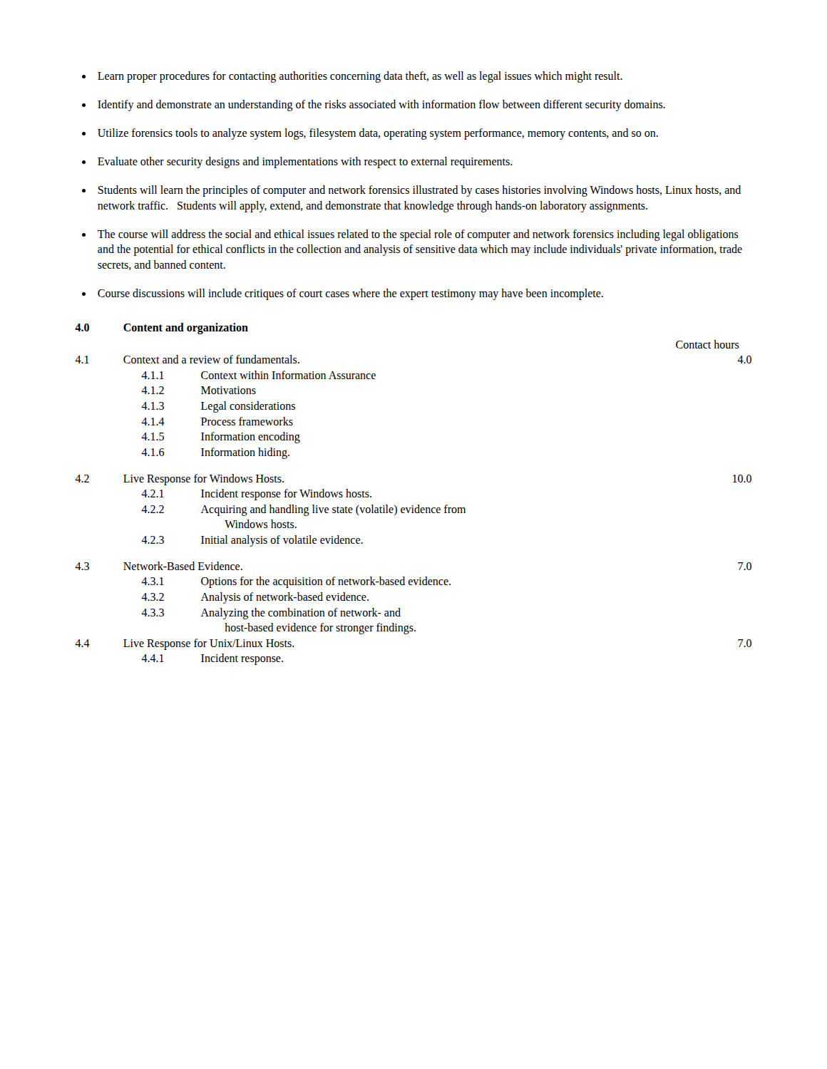Learn proper procedures for contacting authorities concerning data theft, as well as legal issues which might result.
Identify and demonstrate an understanding of the risks associated with information flow between different security domains.
Utilize forensics tools to analyze system logs, filesystem data, operating system performance, memory contents, and so on.
Evaluate other security designs and implementations with respect to external requirements.
Students will learn the principles of computer and network forensics illustrated by cases histories involving Windows hosts, Linux hosts, and network traffic. Students will apply, extend, and demonstrate that knowledge through hands-on laboratory assignments.
The course will address the social and ethical issues related to the special role of computer and network forensics including legal obligations and the potential for ethical conflicts in the collection and analysis of sensitive data which may include individuals' private information, trade secrets, and banned content.
Course discussions will include critiques of court cases where the expert testimony may have been incomplete.
4.0 Content and organization
Contact hours
| 4.1 | Context and a review of fundamentals. | 4.0 |
| | / 4.1.1 / Context within Information Assurance / / 4.1.2 / Motivations / / 4.1.3 / Legal considerations / / 4.1.4 / Process frameworks / / 4.1.5 / Information encoding / / 4.1.6 / Information hiding. / | |
| 4.2 | Live Response for Windows Hosts. | 10.0 |
| | / 4.2.1 / Incident response for Windows hosts. / / 4.2.2 / Acquiring and handling live state (volatile) evidence from Windows hosts. / / 4.2.3 / Initial analysis of volatile evidence. / | |
| 4.3 | Network-Based Evidence. | 7.0 |
| | / 4.3.1 / Options for the acquisition of network-based evidence. / / 4.3.2 / Analysis of network-based evidence. / / 4.3.3 / Analyzing the combination of network- and host-based evidence for stronger findings. / | |
| 4.4 | Live Response for Unix/Linux Hosts. | 7.0 |
| | / 4.4.1 / Incident response. / | |